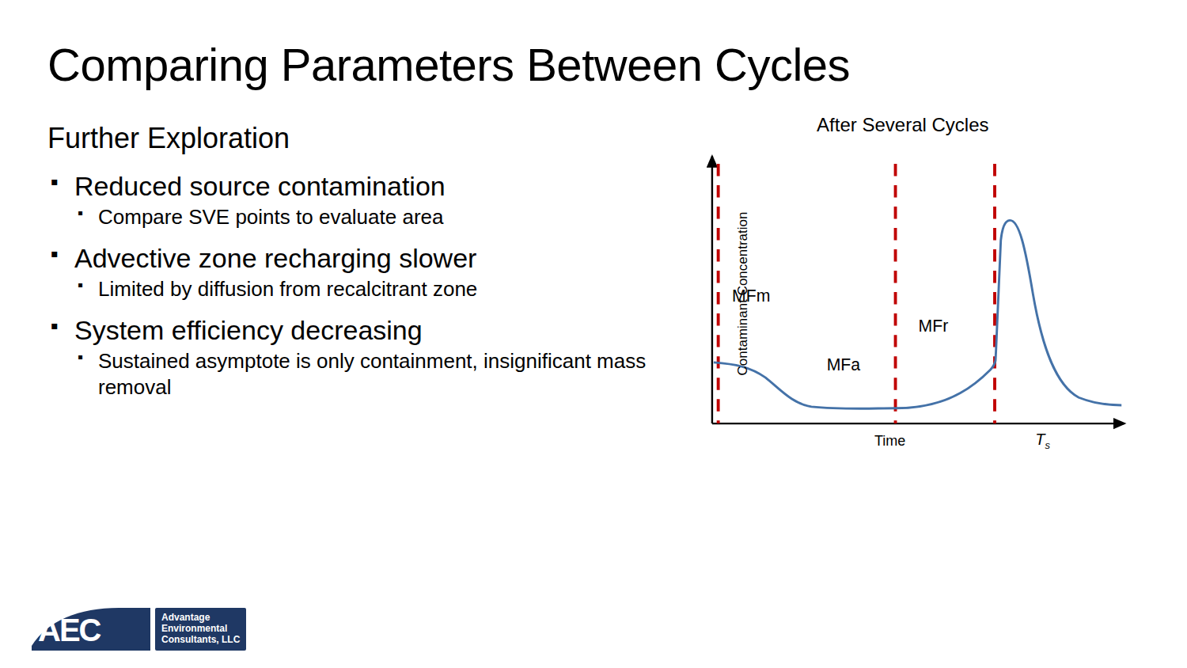Comparing Parameters Between Cycles
Further Exploration
Reduced source contamination
Compare SVE points to evaluate area
Advective zone recharging slower
Limited by diffusion from recalcitrant zone
System efficiency decreasing
Sustained asymptote is only containment, insignificant mass removal
After Several Cycles
Contaminant Concentration Time Ts MFm MFa MFr
AEC
Advantage
Environmental
Consultants, LLC